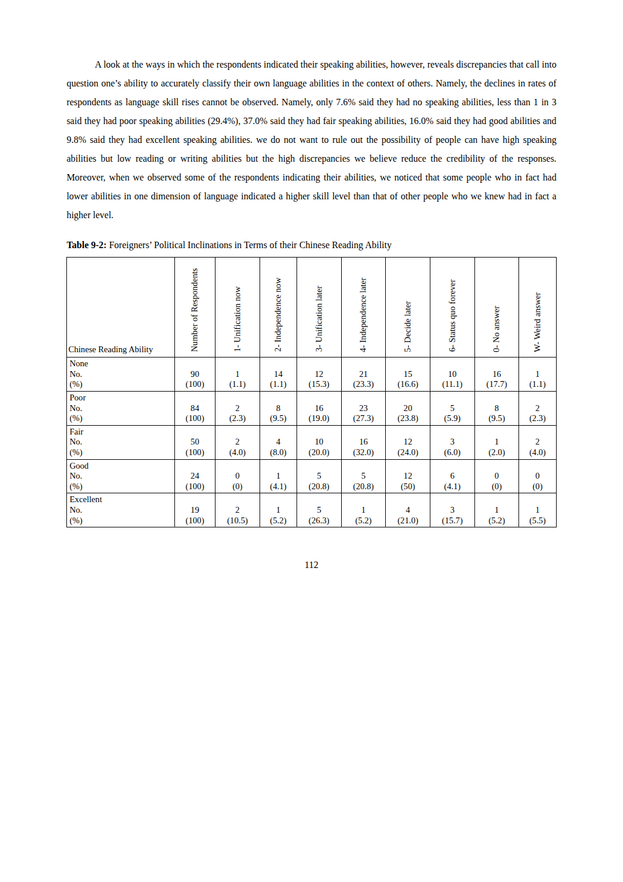A look at the ways in which the respondents indicated their speaking abilities, however, reveals discrepancies that call into question one’s ability to accurately classify their own language abilities in the context of others. Namely, the declines in rates of respondents as language skill rises cannot be observed. Namely, only 7.6% said they had no speaking abilities, less than 1 in 3 said they had poor speaking abilities (29.4%), 37.0% said they had fair speaking abilities, 16.0% said they had good abilities and 9.8% said they had excellent speaking abilities. we do not want to rule out the possibility of people can have high speaking abilities but low reading or writing abilities but the high discrepancies we believe reduce the credibility of the responses. Moreover, when we observed some of the respondents indicating their abilities, we noticed that some people who in fact had lower abilities in one dimension of language indicated a higher skill level than that of other people who we knew had in fact a higher level.
Table 9-2: Foreigners’ Political Inclinations in Terms of their Chinese Reading Ability
| Chinese Reading Ability | Number of Respondents | 1- Unification now | 2- Independence now | 3- Unification later | 4- Independence later | 5- Decide later | 6- Status quo forever | 0- No answer | W- Weird answer |
| --- | --- | --- | --- | --- | --- | --- | --- | --- | --- |
| None No. (%) | 90 (100) | 1 (1.1) | 14 (1.1) | 12 (15.3) | 21 (23.3) | 15 (16.6) | 10 (11.1) | 16 (17.7) | 1 (1.1) |
| Poor No. (%) | 84 (100) | 2 (2.3) | 8 (9.5) | 16 (19.0) | 23 (27.3) | 20 (23.8) | 5 (5.9) | 8 (9.5) | 2 (2.3) |
| Fair No. (%) | 50 (100) | 2 (4.0) | 4 (8.0) | 10 (20.0) | 16 (32.0) | 12 (24.0) | 3 (6.0) | 1 (2.0) | 2 (4.0) |
| Good No. (%) | 24 (100) | 0 (0) | 1 (4.1) | 5 (20.8) | 5 (20.8) | 12 (50) | 6 (4.1) | 0 (0) | 0 (0) |
| Excellent No. (%) | 19 (100) | 2 (10.5) | 1 (5.2) | 5 (26.3) | 1 (5.2) | 4 (21.0) | 3 (15.7) | 1 (5.2) | 1 (5.5) |
112